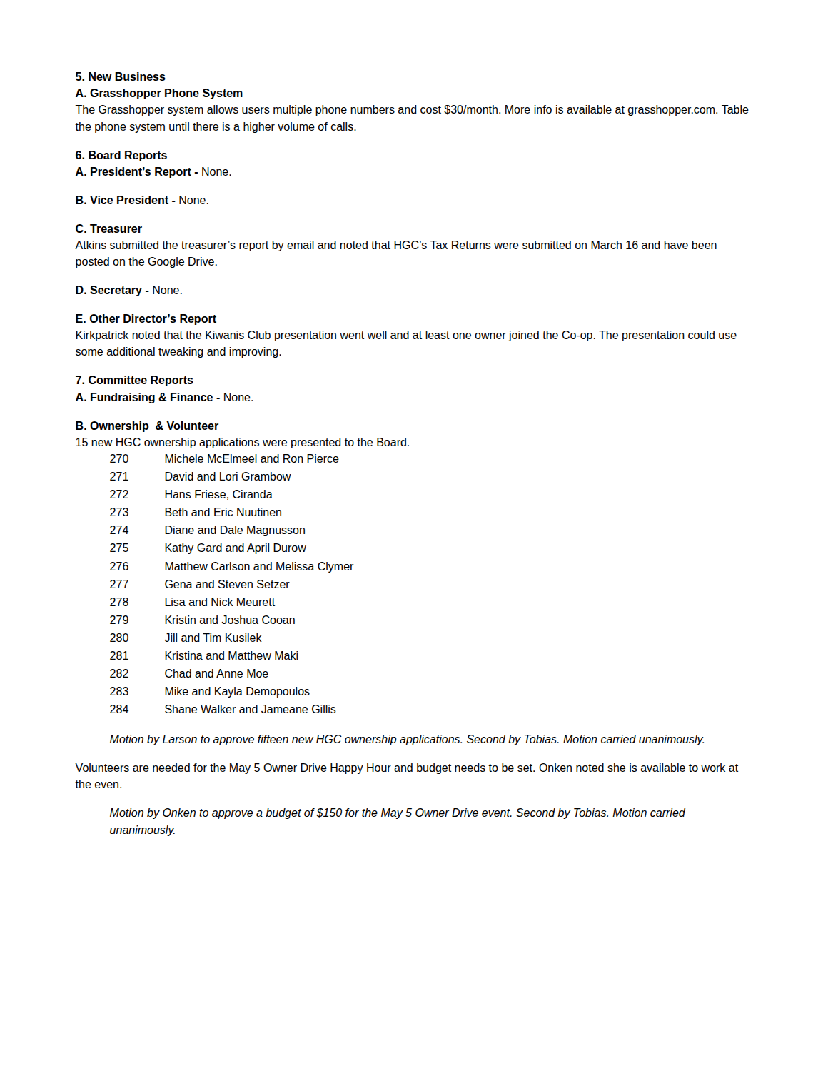5. New Business
A. Grasshopper Phone System
The Grasshopper system allows users multiple phone numbers and cost $30/month. More info is available at grasshopper.com. Table the phone system until there is a higher volume of calls.
6. Board Reports
A. President’s Report - None.
B. Vice President - None.
C. Treasurer
Atkins submitted the treasurer’s report by email and noted that HGC’s Tax Returns were submitted on March 16 and have been posted on the Google Drive.
D. Secretary - None.
E. Other Director’s Report
Kirkpatrick noted that the Kiwanis Club presentation went well and at least one owner joined the Co-op. The presentation could use some additional tweaking and improving.
7. Committee Reports
A. Fundraising & Finance - None.
B. Ownership & Volunteer
15 new HGC ownership applications were presented to the Board.
| 270 | Michele McElmeel and Ron Pierce |
| 271 | David and Lori Grambow |
| 272 | Hans Friese, Ciranda |
| 273 | Beth and Eric Nuutinen |
| 274 | Diane and Dale Magnusson |
| 275 | Kathy Gard and April Durow |
| 276 | Matthew Carlson and Melissa Clymer |
| 277 | Gena and Steven Setzer |
| 278 | Lisa and Nick Meurett |
| 279 | Kristin and Joshua Cooan |
| 280 | Jill and Tim Kusilek |
| 281 | Kristina and Matthew Maki |
| 282 | Chad and Anne Moe |
| 283 | Mike and Kayla Demopoulos |
| 284 | Shane Walker and Jameane Gillis |
Motion by Larson to approve fifteen new HGC ownership applications. Second by Tobias. Motion carried unanimously.
Volunteers are needed for the May 5 Owner Drive Happy Hour and budget needs to be set. Onken noted she is available to work at the even.
Motion by Onken to approve a budget of $150 for the May 5 Owner Drive event. Second by Tobias. Motion carried unanimously.